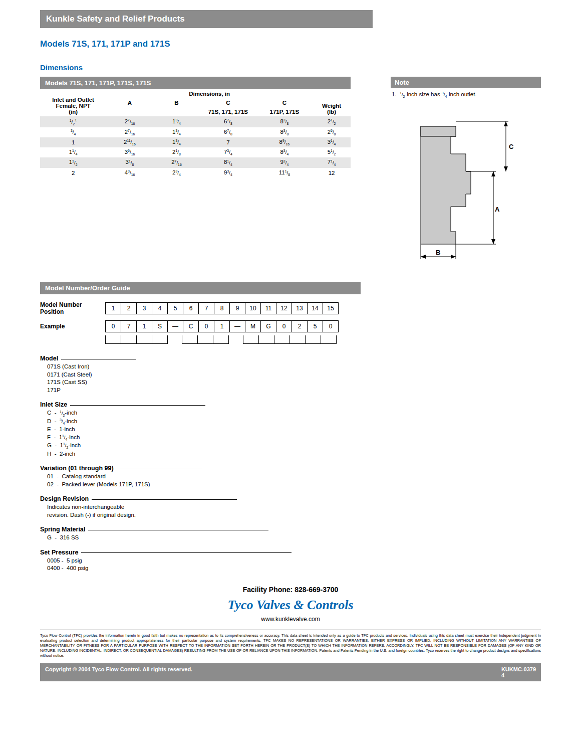Kunkle Safety and Relief Products
Models 71S, 171, 171P and 171S
Dimensions
Models 71S, 171, 171P, 171S, 171S
| Inlet and Outlet Female, NPT (in) | Dimensions, in | Weight (lb) |
| --- | --- | --- |
| A | B | C | C |
| | | 71S, 171, 171S | 171P, 171S |
| 1 / 2 1 | 2 7 / 16 | 1 3 / 4 | 6 7 / 8 | 8 3 / 8 | 2 1 / 2 |
| 3 / 4 | 2 7 / 16 | 1 3 / 4 | 6 7 / 8 | 8 3 / 8 | 2 5 / 8 |
| 1 | 2 11 / 16 | 1 3 / 4 | 7 | 8 9 / 16 | 3 1 / 4 |
| 1 1 / 4 | 3 5 / 16 | 2 1 / 8 | 7 3 / 4 | 8 3 / 4 | 5 1 / 2 |
| 1 1 / 2 | 3 1 / 8 | 2 7 / 16 | 8 1 / 4 | 9 3 / 4 | 7 1 / 4 |
| 2 | 4 3 / 16 | 2 3 / 4 | 9 3 / 4 | 11 1 / 8 | 12 |
Note
1. 1/2-inch size has 3/4-inch outlet.
C A B
Model Number/Order Guide
Model Number
Position
1
2
3
4
5
6
7
8
9
10
11
12
13
14
15
Example
0
7
1
S
—
C
0
1
—
M
G
0
2
5
0
Model
071S (Cast Iron)
0171 (Cast Steel)
171S (Cast SS)
171P
Inlet Size
C - 1/2-inch
D - 3/4-inch
E - 1-inch
F - 11/4-inch
G - 11/2-inch
H - 2-inch
Variation (01 through 99)
01 - Catalog standard
02 - Packed lever (Models 171P, 171S)
Design Revision
Indicates non-interchangeable
revision. Dash (-) if original design.
Spring Material
G - 316 SS
Set Pressure
0005 - 5 psig
0400 - 400 psig
Facility Phone: 828-669-3700
Tyco Valves & Controls
www.kunklevalve.com
Tyco Flow Control (TFC) provides the information herein in good faith but makes no representation as to its comprehensiveness or accuracy. This data sheet is intended only as a guide to TFC products and services. Individuals using this data sheet must exercise their independent judgment in evaluating product selection and determining product appropriateness for their particular purpose and system requirements. TFC MAKES NO REPRESENTATIONS OR WARRANTIES, EITHER EXPRESS OR IMPLIED, INCLUDING WITHOUT LIMITATION ANY WARRANTIES OF MERCHANTABILITY OR FITNESS FOR A PARTICULAR PURPOSE WITH RESPECT TO THE INFORMATION SET FORTH HEREIN OR THE PRODUCT(S) TO WHICH THE INFORMATION REFERS. ACCORDINGLY, TFC WILL NOT BE RESPONSIBLE FOR DAMAGES (OF ANY KIND OR NATURE, INCLUDING INCIDENTAL, INDIRECT, OR CONSEQUENTIAL DAMAGES) RESULTING FROM THE USE OF OR RELIANCE UPON THIS INFORMATION. Patents and Patents Pending in the U.S. and foreign countries. Tyco reserves the right to change product designs and specifications without notice.
Copyright © 2004 Tyco Flow Control. All rights reserved. KUKMC-0379
4